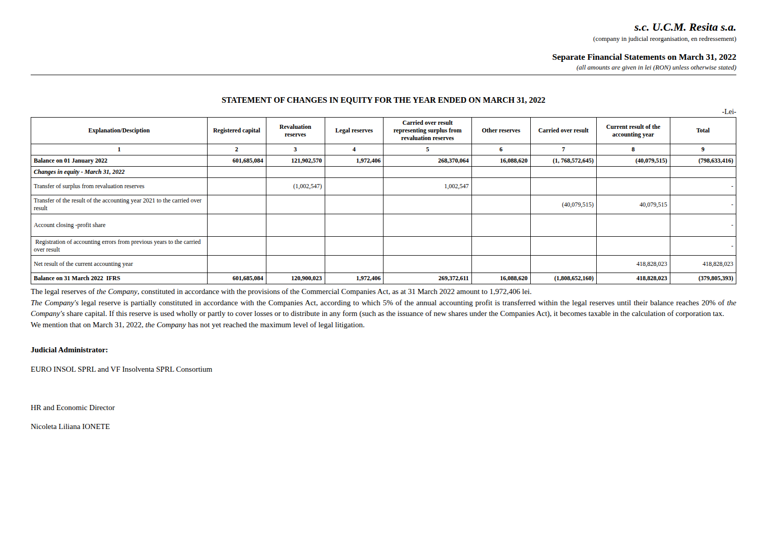s.c. U.C.M. Resita s.a.
(company in judicial reorganisation, en redressement)
Separate Financial Statements on March 31, 2022
(all amounts are given in lei (RON) unless otherwise stated)
STATEMENT OF CHANGES IN EQUITY FOR THE YEAR ENDED ON MARCH 31, 2022
-Lei-
| Explanation/Desciption | Registered capital | Revaluation reserves | Legal reserves | Carried over result representing surplus from revaluation reserves | Other reserves | Carried over result | Current result of the accounting year | Total |
| --- | --- | --- | --- | --- | --- | --- | --- | --- |
| 1 | 2 | 3 | 4 | 5 | 6 | 7 | 8 | 9 |
| Balance on 01 January 2022 | 601,685,084 | 121,902,570 | 1,972,406 | 268,370,064 | 16,088,620 | (1, 768,572,645) | (40,079,515) | (798,633,416) |
| Changes in equity - March 31, 2022 | | | | | | | | |
| Transfer of surplus from revaluation reserves | | (1,002,547) | | 1,002,547 | | | | - |
| Transfer of the result of the accounting year 2021 to the carried over result | | | | | | (40,079,515) | 40,079,515 | - |
| Account closing -profit share | | | | | | | | - |
| Registration of accounting errors from previous years to the carried over result | | | | | | | | - |
| Net result of the current accounting year | | | | | | | 418,828,023 | 418,828,023 |
| Balance on 31 March 2022 IFRS | 601,685,084 | 120,900,023 | 1,972,406 | 269,372,611 | 16,088,620 | (1,808,652,160) | 418,828,023 | (379,805,393) |
The legal reserves of the Company, constituted in accordance with the provisions of the Commercial Companies Act, as at 31 March 2022 amount to 1,972,406 lei.
The Company's legal reserve is partially constituted in accordance with the Companies Act, according to which 5% of the annual accounting profit is transferred within the legal reserves until their balance reaches 20% of the Company's share capital. If this reserve is used wholly or partly to cover losses or to distribute in any form (such as the issuance of new shares under the Companies Act), it becomes taxable in the calculation of corporation tax.
We mention that on March 31, 2022, the Company has not yet reached the maximum level of legal litigation.
Judicial Administrator:
EURO INSOL SPRL and VF Insolventa SPRL Consortium
HR and Economic Director
Nicoleta Liliana IONETE